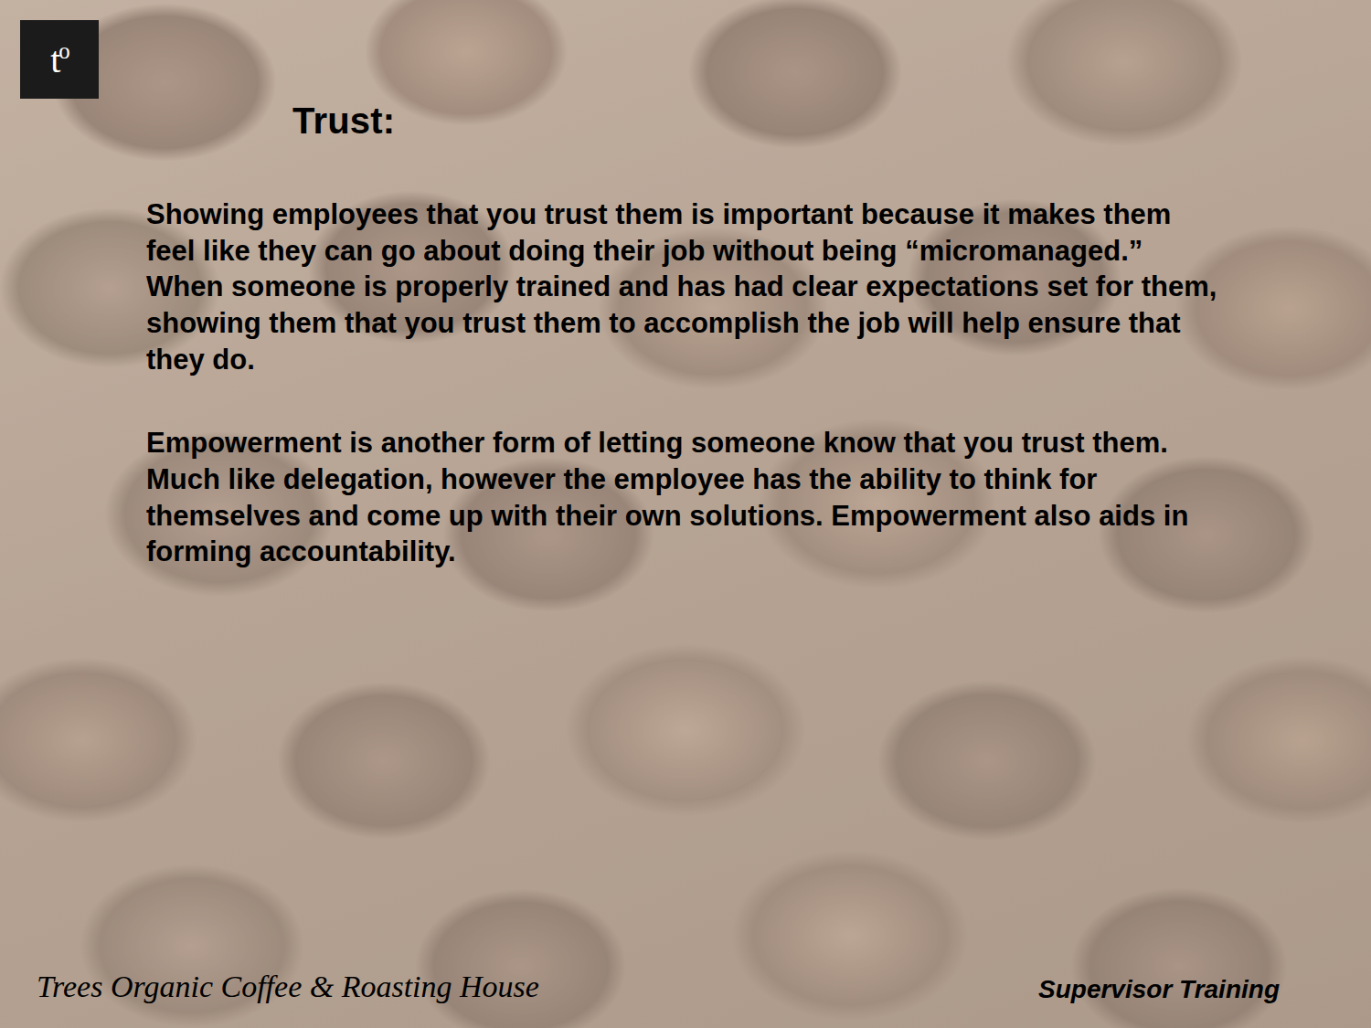to
Trust:
Showing employees that you trust them is important because it makes them feel like they can go about doing their job without being “micromanaged.”
When someone is properly trained and has had clear expectations set for them, showing them that you trust them to accomplish the job will help ensure that they do.
Empowerment is another form of letting someone know that you trust them. Much like delegation, however the employee has the ability to think for themselves and come up with their own solutions. Empowerment also aids in forming accountability.
Trees Organic Coffee & Roasting House
Supervisor Training